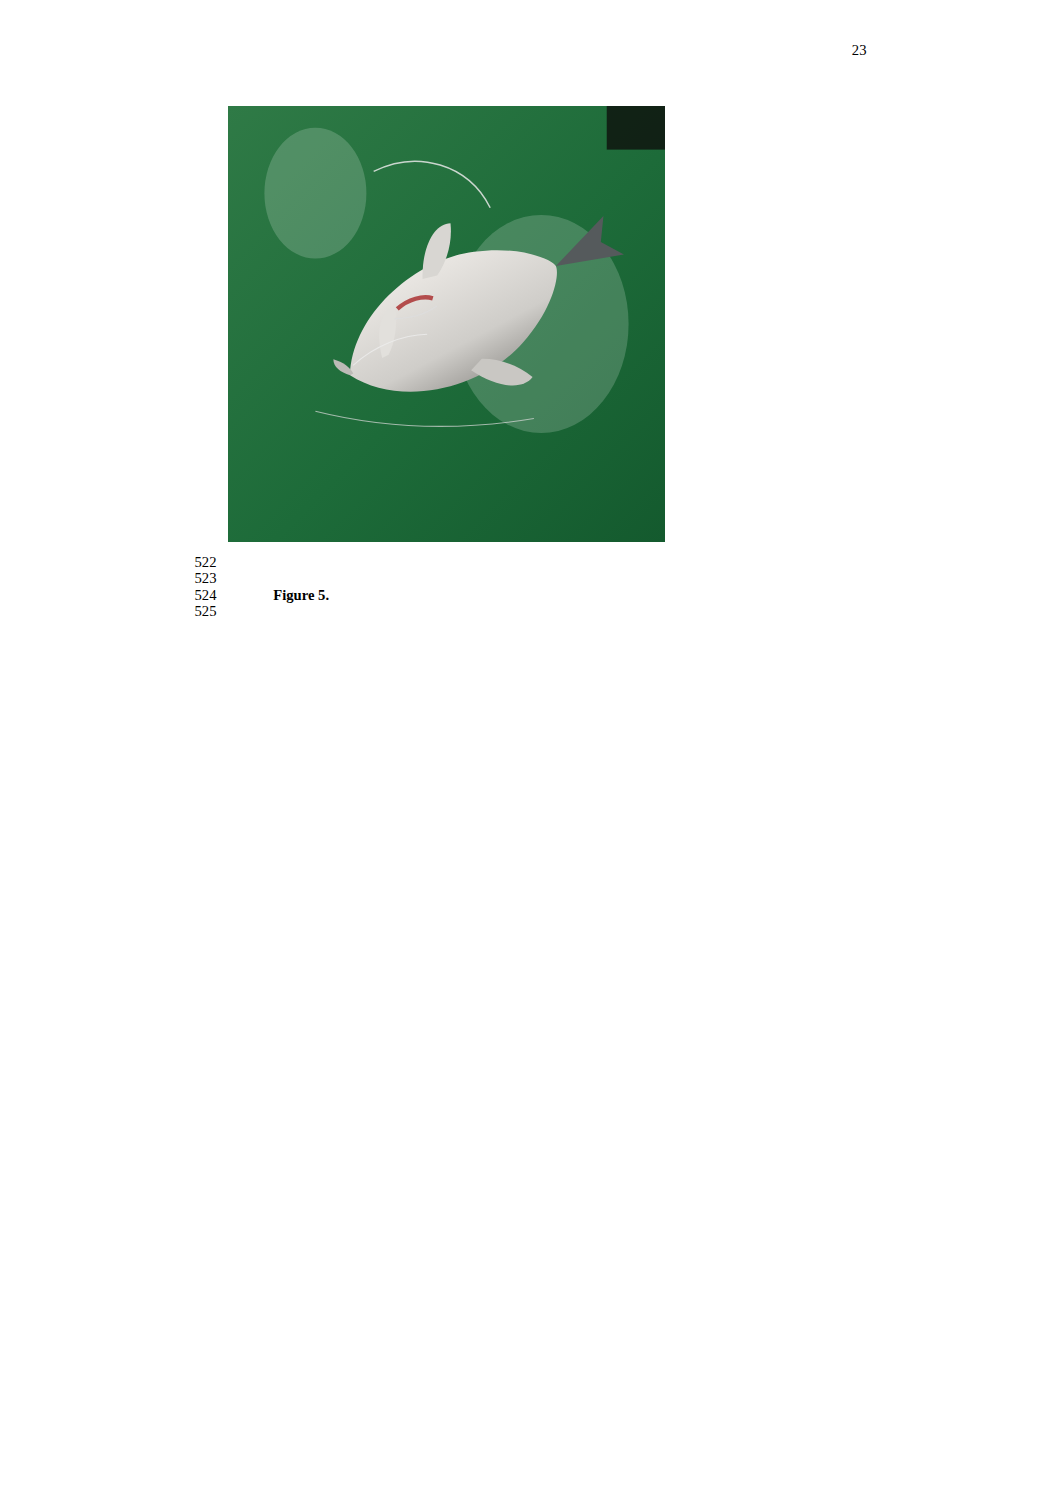23
522
523
524 Figure 5.
525